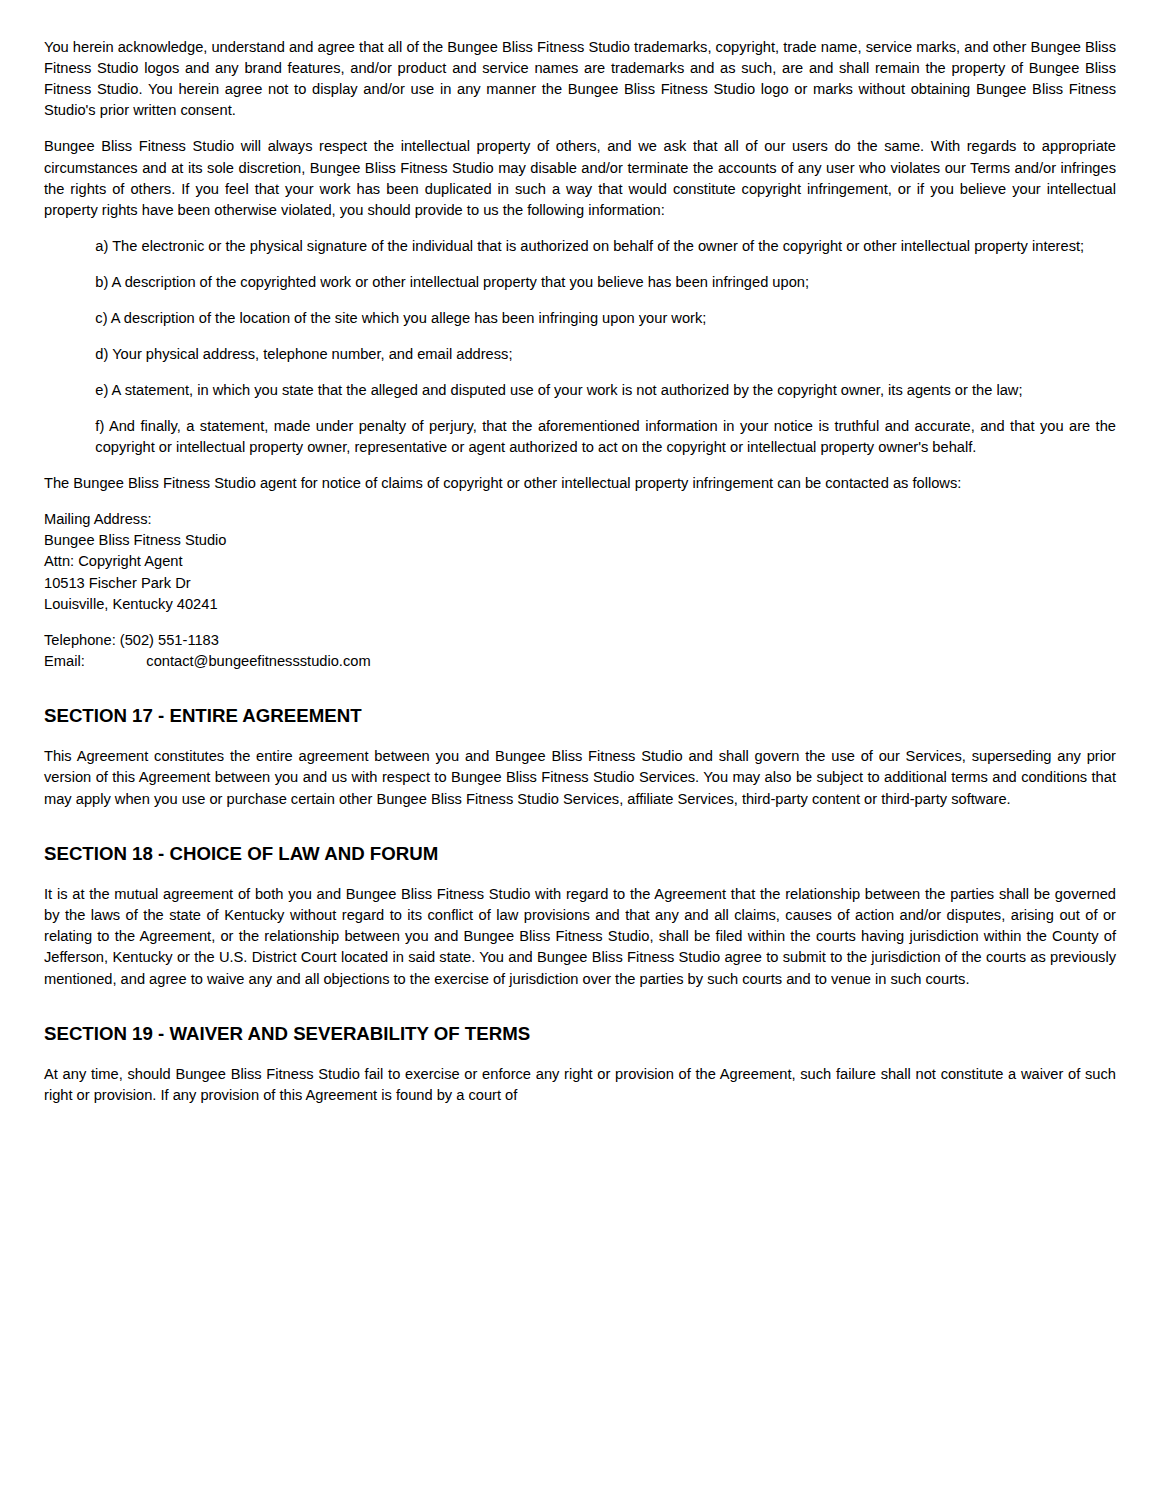You herein acknowledge, understand and agree that all of the Bungee Bliss Fitness Studio trademarks, copyright, trade name, service marks, and other Bungee Bliss Fitness Studio logos and any brand features, and/or product and service names are trademarks and as such, are and shall remain the property of Bungee Bliss Fitness Studio. You herein agree not to display and/or use in any manner the Bungee Bliss Fitness Studio logo or marks without obtaining Bungee Bliss Fitness Studio's prior written consent.
Bungee Bliss Fitness Studio will always respect the intellectual property of others, and we ask that all of our users do the same. With regards to appropriate circumstances and at its sole discretion, Bungee Bliss Fitness Studio may disable and/or terminate the accounts of any user who violates our Terms and/or infringes the rights of others. If you feel that your work has been duplicated in such a way that would constitute copyright infringement, or if you believe your intellectual property rights have been otherwise violated, you should provide to us the following information:
a) The electronic or the physical signature of the individual that is authorized on behalf of the owner of the copyright or other intellectual property interest;
b) A description of the copyrighted work or other intellectual property that you believe has been infringed upon;
c) A description of the location of the site which you allege has been infringing upon your work;
d) Your physical address, telephone number, and email address;
e) A statement, in which you state that the alleged and disputed use of your work is not authorized by the copyright owner, its agents or the law;
f) And finally, a statement, made under penalty of perjury, that the aforementioned information in your notice is truthful and accurate, and that you are the copyright or intellectual property owner, representative or agent authorized to act on the copyright or intellectual property owner's behalf.
The Bungee Bliss Fitness Studio agent for notice of claims of copyright or other intellectual property infringement can be contacted as follows:
Mailing Address:
Bungee Bliss Fitness Studio
Attn: Copyright Agent
10513 Fischer Park Dr
Louisville, Kentucky 40241
Telephone: (502) 551-1183
Email: contact@bungeefitnessstudio.com
SECTION 17 - ENTIRE AGREEMENT
This Agreement constitutes the entire agreement between you and Bungee Bliss Fitness Studio and shall govern the use of our Services, superseding any prior version of this Agreement between you and us with respect to Bungee Bliss Fitness Studio Services. You may also be subject to additional terms and conditions that may apply when you use or purchase certain other Bungee Bliss Fitness Studio Services, affiliate Services, third-party content or third-party software.
SECTION 18 - CHOICE OF LAW AND FORUM
It is at the mutual agreement of both you and Bungee Bliss Fitness Studio with regard to the Agreement that the relationship between the parties shall be governed by the laws of the state of Kentucky without regard to its conflict of law provisions and that any and all claims, causes of action and/or disputes, arising out of or relating to the Agreement, or the relationship between you and Bungee Bliss Fitness Studio, shall be filed within the courts having jurisdiction within the County of Jefferson, Kentucky or the U.S. District Court located in said state. You and Bungee Bliss Fitness Studio agree to submit to the jurisdiction of the courts as previously mentioned, and agree to waive any and all objections to the exercise of jurisdiction over the parties by such courts and to venue in such courts.
SECTION 19 - WAIVER AND SEVERABILITY OF TERMS
At any time, should Bungee Bliss Fitness Studio fail to exercise or enforce any right or provision of the Agreement, such failure shall not constitute a waiver of such right or provision. If any provision of this Agreement is found by a court of